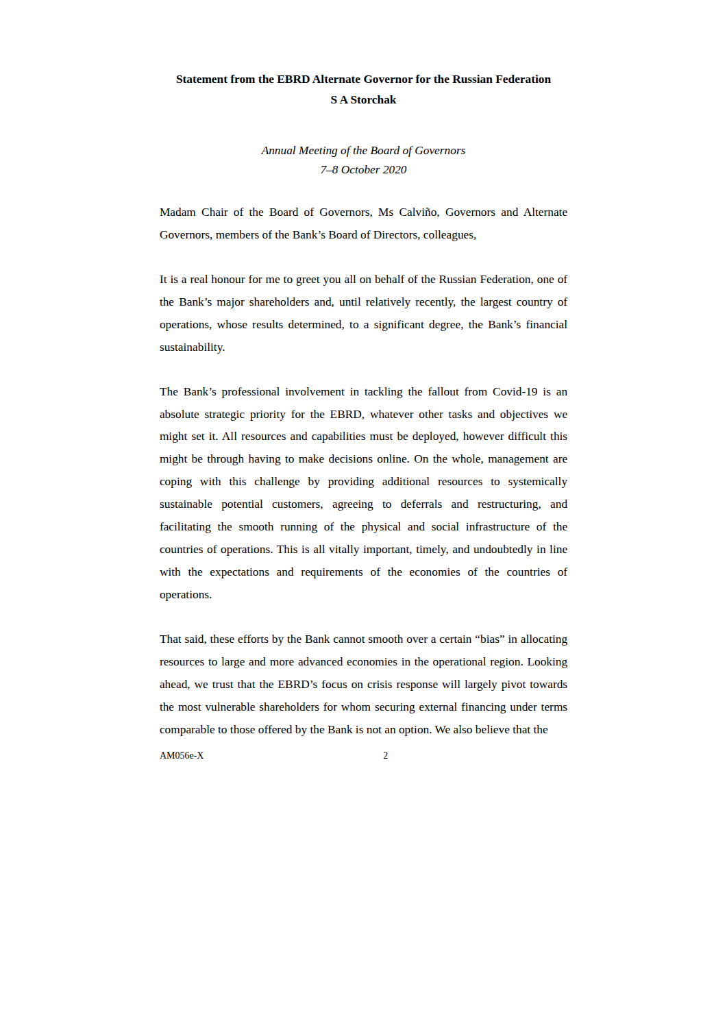Statement from the EBRD Alternate Governor for the Russian Federation
S A Storchak
Annual Meeting of the Board of Governors
7–8 October 2020
Madam Chair of the Board of Governors, Ms Calviño, Governors and Alternate Governors, members of the Bank’s Board of Directors, colleagues,
It is a real honour for me to greet you all on behalf of the Russian Federation, one of the Bank’s major shareholders and, until relatively recently, the largest country of operations, whose results determined, to a significant degree, the Bank’s financial sustainability.
The Bank’s professional involvement in tackling the fallout from Covid-19 is an absolute strategic priority for the EBRD, whatever other tasks and objectives we might set it. All resources and capabilities must be deployed, however difficult this might be through having to make decisions online. On the whole, management are coping with this challenge by providing additional resources to systemically sustainable potential customers, agreeing to deferrals and restructuring, and facilitating the smooth running of the physical and social infrastructure of the countries of operations. This is all vitally important, timely, and undoubtedly in line with the expectations and requirements of the economies of the countries of operations.
That said, these efforts by the Bank cannot smooth over a certain “bias” in allocating resources to large and more advanced economies in the operational region. Looking ahead, we trust that the EBRD’s focus on crisis response will largely pivot towards the most vulnerable shareholders for whom securing external financing under terms comparable to those offered by the Bank is not an option. We also believe that the
AM056e-X
2